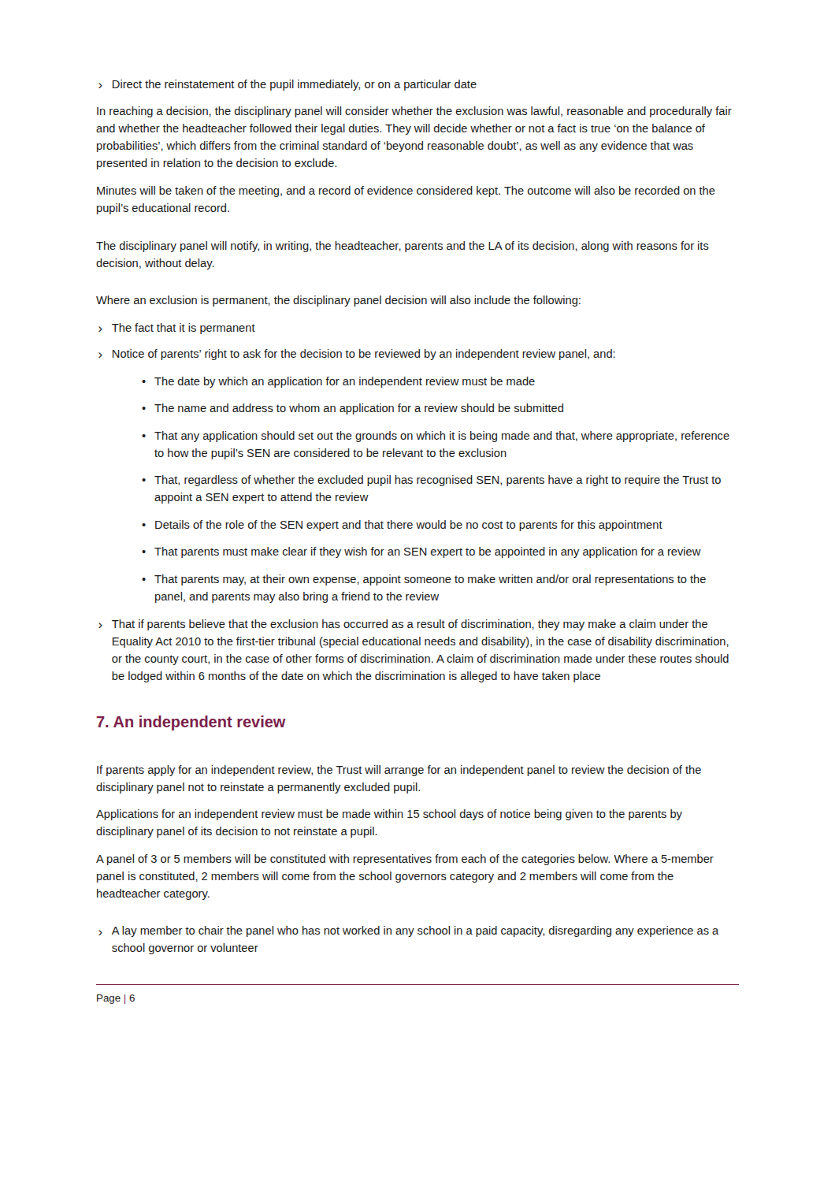Direct the reinstatement of the pupil immediately, or on a particular date
In reaching a decision, the disciplinary panel will consider whether the exclusion was lawful, reasonable and procedurally fair and whether the headteacher followed their legal duties. They will decide whether or not a fact is true ‘on the balance of probabilities’, which differs from the criminal standard of ‘beyond reasonable doubt’, as well as any evidence that was presented in relation to the decision to exclude.
Minutes will be taken of the meeting, and a record of evidence considered kept. The outcome will also be recorded on the pupil’s educational record.
The disciplinary panel will notify, in writing, the headteacher, parents and the LA of its decision, along with reasons for its decision, without delay.
Where an exclusion is permanent, the disciplinary panel decision will also include the following:
The fact that it is permanent
Notice of parents’ right to ask for the decision to be reviewed by an independent review panel, and:
The date by which an application for an independent review must be made
The name and address to whom an application for a review should be submitted
That any application should set out the grounds on which it is being made and that, where appropriate, reference to how the pupil’s SEN are considered to be relevant to the exclusion
That, regardless of whether the excluded pupil has recognised SEN, parents have a right to require the Trust to appoint a SEN expert to attend the review
Details of the role of the SEN expert and that there would be no cost to parents for this appointment
That parents must make clear if they wish for an SEN expert to be appointed in any application for a review
That parents may, at their own expense, appoint someone to make written and/or oral representations to the panel, and parents may also bring a friend to the review
That if parents believe that the exclusion has occurred as a result of discrimination, they may make a claim under the Equality Act 2010 to the first-tier tribunal (special educational needs and disability), in the case of disability discrimination, or the county court, in the case of other forms of discrimination. A claim of discrimination made under these routes should be lodged within 6 months of the date on which the discrimination is alleged to have taken place
7. An independent review
If parents apply for an independent review, the Trust will arrange for an independent panel to review the decision of the disciplinary panel not to reinstate a permanently excluded pupil.
Applications for an independent review must be made within 15 school days of notice being given to the parents by disciplinary panel of its decision to not reinstate a pupil.
A panel of 3 or 5 members will be constituted with representatives from each of the categories below. Where a 5-member panel is constituted, 2 members will come from the school governors category and 2 members will come from the headteacher category.
A lay member to chair the panel who has not worked in any school in a paid capacity, disregarding any experience as a school governor or volunteer
Page | 6